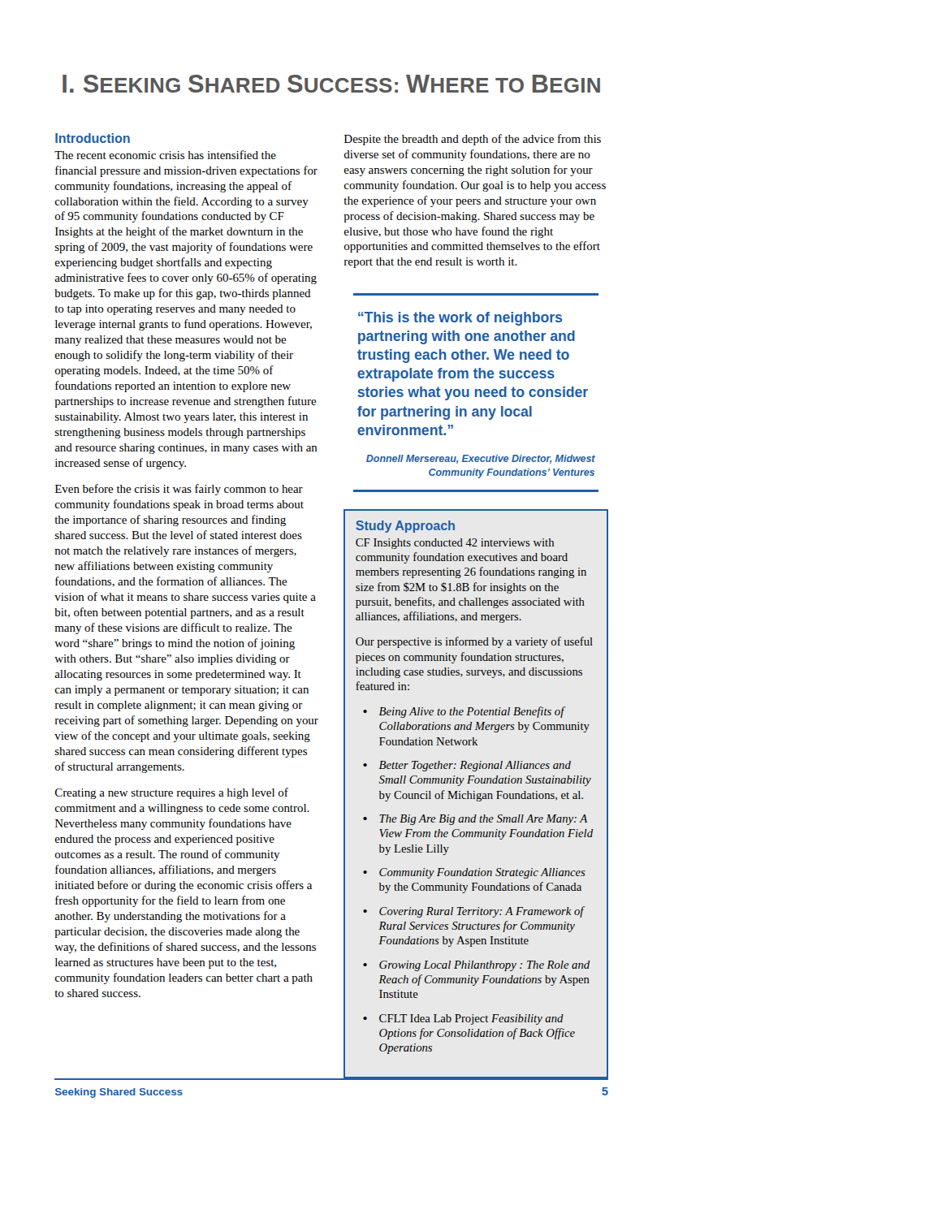I. SEEKING SHARED SUCCESS: WHERE TO BEGIN
Introduction
The recent economic crisis has intensified the financial pressure and mission-driven expectations for community foundations, increasing the appeal of collaboration within the field. According to a survey of 95 community foundations conducted by CF Insights at the height of the market downturn in the spring of 2009, the vast majority of foundations were experiencing budget shortfalls and expecting administrative fees to cover only 60-65% of operating budgets. To make up for this gap, two-thirds planned to tap into operating reserves and many needed to leverage internal grants to fund operations. However, many realized that these measures would not be enough to solidify the long-term viability of their operating models. Indeed, at the time 50% of foundations reported an intention to explore new partnerships to increase revenue and strengthen future sustainability. Almost two years later, this interest in strengthening business models through partnerships and resource sharing continues, in many cases with an increased sense of urgency.
Even before the crisis it was fairly common to hear community foundations speak in broad terms about the importance of sharing resources and finding shared success. But the level of stated interest does not match the relatively rare instances of mergers, new affiliations between existing community foundations, and the formation of alliances. The vision of what it means to share success varies quite a bit, often between potential partners, and as a result many of these visions are difficult to realize. The word “share” brings to mind the notion of joining with others. But “share” also implies dividing or allocating resources in some predetermined way. It can imply a permanent or temporary situation; it can result in complete alignment; it can mean giving or receiving part of something larger. Depending on your view of the concept and your ultimate goals, seeking shared success can mean considering different types of structural arrangements.
Creating a new structure requires a high level of commitment and a willingness to cede some control. Nevertheless many community foundations have endured the process and experienced positive outcomes as a result. The round of community foundation alliances, affiliations, and mergers initiated before or during the economic crisis offers a fresh opportunity for the field to learn from one another. By understanding the motivations for a particular decision, the discoveries made along the way, the definitions of shared success, and the lessons learned as structures have been put to the test, community foundation leaders can better chart a path to shared success.
Despite the breadth and depth of the advice from this diverse set of community foundations, there are no easy answers concerning the right solution for your community foundation. Our goal is to help you access the experience of your peers and structure your own process of decision-making. Shared success may be elusive, but those who have found the right opportunities and committed themselves to the effort report that the end result is worth it.
“This is the work of neighbors partnering with one another and trusting each other. We need to extrapolate from the success stories what you need to consider for partnering in any local environment.”
Donnell Mersereau, Executive Director, Midwest
Community Foundations’ Ventures
Study Approach
CF Insights conducted 42 interviews with community foundation executives and board members representing 26 foundations ranging in size from $2M to $1.8B for insights on the pursuit, benefits, and challenges associated with alliances, affiliations, and mergers.
Our perspective is informed by a variety of useful pieces on community foundation structures, including case studies, surveys, and discussions featured in:
Being Alive to the Potential Benefits of Collaborations and Mergers by Community Foundation Network
Better Together: Regional Alliances and Small Community Foundation Sustainability by Council of Michigan Foundations, et al.
The Big Are Big and the Small Are Many: A View From the Community Foundation Field by Leslie Lilly
Community Foundation Strategic Alliances by the Community Foundations of Canada
Covering Rural Territory: A Framework of Rural Services Structures for Community Foundations by Aspen Institute
Growing Local Philanthropy : The Role and Reach of Community Foundations by Aspen Institute
CFLT Idea Lab Project Feasibility and Options for Consolidation of Back Office Operations
Seeking Shared Success 5